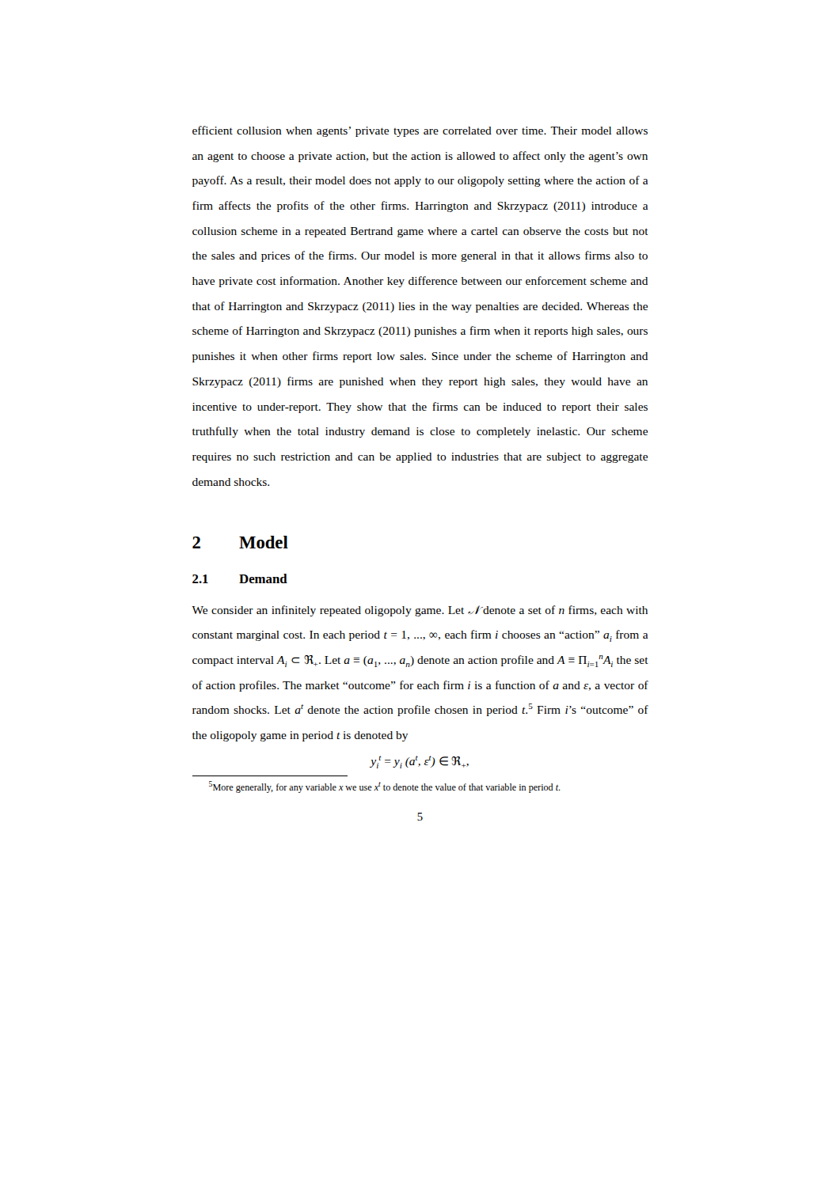efficient collusion when agents’ private types are correlated over time. Their model allows an agent to choose a private action, but the action is allowed to affect only the agent’s own payoff. As a result, their model does not apply to our oligopoly setting where the action of a firm affects the profits of the other firms. Harrington and Skrzypacz (2011) introduce a collusion scheme in a repeated Bertrand game where a cartel can observe the costs but not the sales and prices of the firms. Our model is more general in that it allows firms also to have private cost information. Another key difference between our enforcement scheme and that of Harrington and Skrzypacz (2011) lies in the way penalties are decided. Whereas the scheme of Harrington and Skrzypacz (2011) punishes a firm when it reports high sales, ours punishes it when other firms report low sales. Since under the scheme of Harrington and Skrzypacz (2011) firms are punished when they report high sales, they would have an incentive to under-report. They show that the firms can be induced to report their sales truthfully when the total industry demand is close to completely inelastic. Our scheme requires no such restriction and can be applied to industries that are subject to aggregate demand shocks.
2 Model
2.1 Demand
We consider an infinitely repeated oligopoly game. Let 𝒩 denote a set of n firms, each with constant marginal cost. In each period t = 1, ..., ∞, each firm i chooses an “action” ai from a compact interval Ai ⊂ ℜ+. Let a ≡ (a1, ..., an) denote an action profile and A ≡ Πi=1nAi the set of action profiles. The market “outcome” for each firm i is a function of a and ε, a vector of random shocks. Let at denote the action profile chosen in period t.5 Firm i’s “outcome” of the oligopoly game in period t is denoted by
yit = yi (at, εt) ∈ ℜ+,
5More generally, for any variable x we use xt to denote the value of that variable in period t.
5